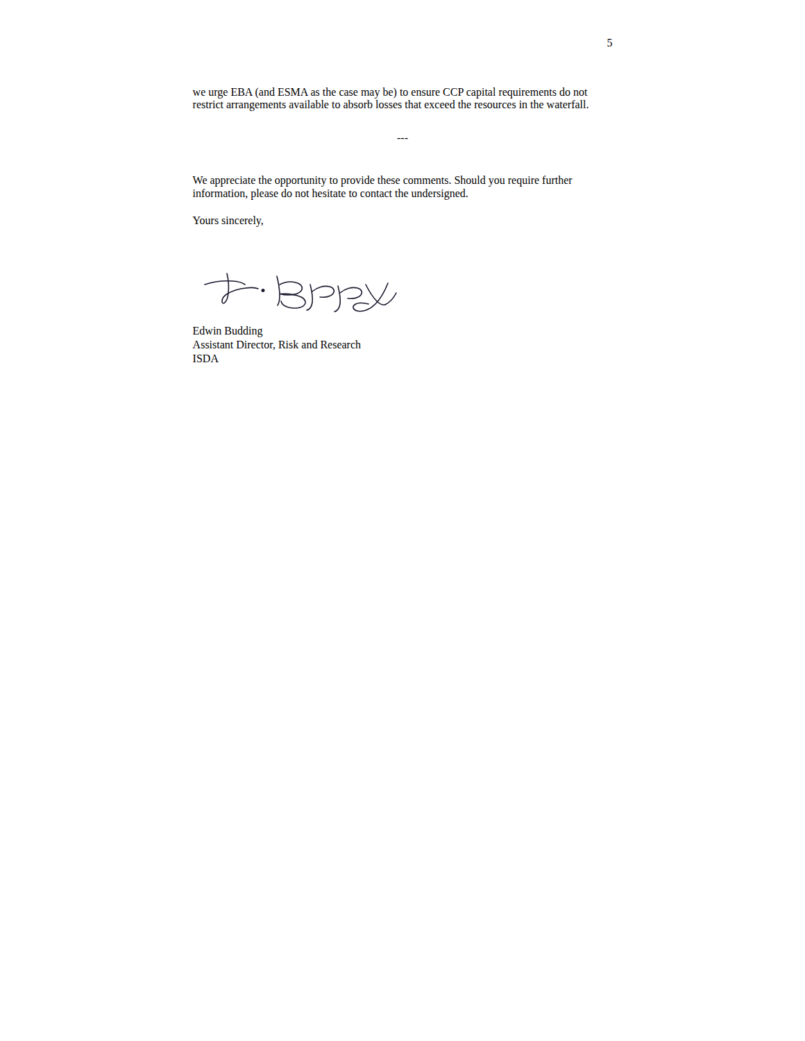5
we urge EBA (and ESMA as the case may be) to ensure CCP capital requirements do not restrict arrangements available to absorb losses that exceed the resources in the waterfall.
---
We appreciate the opportunity to provide these comments. Should you require further information, please do not hesitate to contact the undersigned.
Yours sincerely,
Edwin Budding
Assistant Director, Risk and Research
ISDA